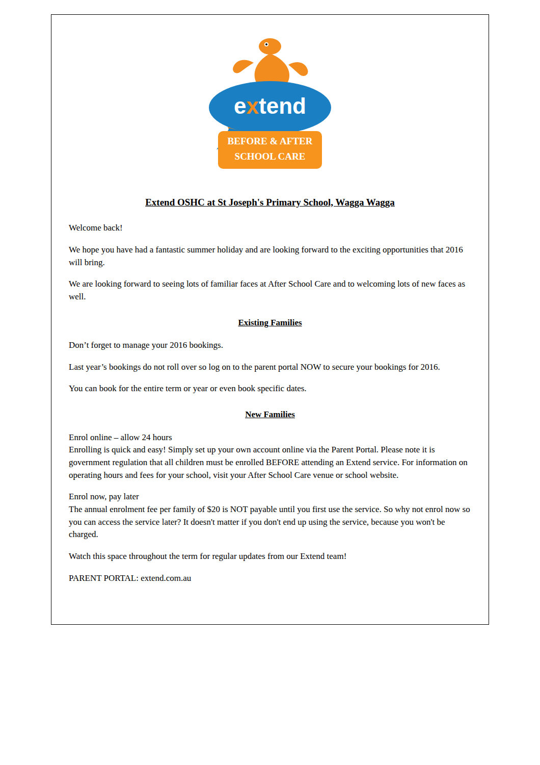extend BEFORE & AFTER SCHOOL CARE
Extend OSHC at St Joseph's Primary School, Wagga Wagga
Welcome back!
We hope you have had a fantastic summer holiday and are looking forward to the exciting opportunities that 2016 will bring.
We are looking forward to seeing lots of familiar faces at After School Care and to welcoming lots of new faces as well.
Existing Families
Don’t forget to manage your 2016 bookings.
Last year’s bookings do not roll over so log on to the parent portal NOW to secure your bookings for 2016.
You can book for the entire term or year or even book specific dates.
New Families
Enrol online – allow 24 hours
Enrolling is quick and easy! Simply set up your own account online via the Parent Portal. Please note it is government regulation that all children must be enrolled BEFORE attending an Extend service. For information on operating hours and fees for your school, visit your After School Care venue or school website.
Enrol now, pay later
The annual enrolment fee per family of $20 is NOT payable until you first use the service. So why not enrol now so you can access the service later? It doesn't matter if you don't end up using the service, because you won't be charged.
Watch this space throughout the term for regular updates from our Extend team!
PARENT PORTAL: extend.com.au